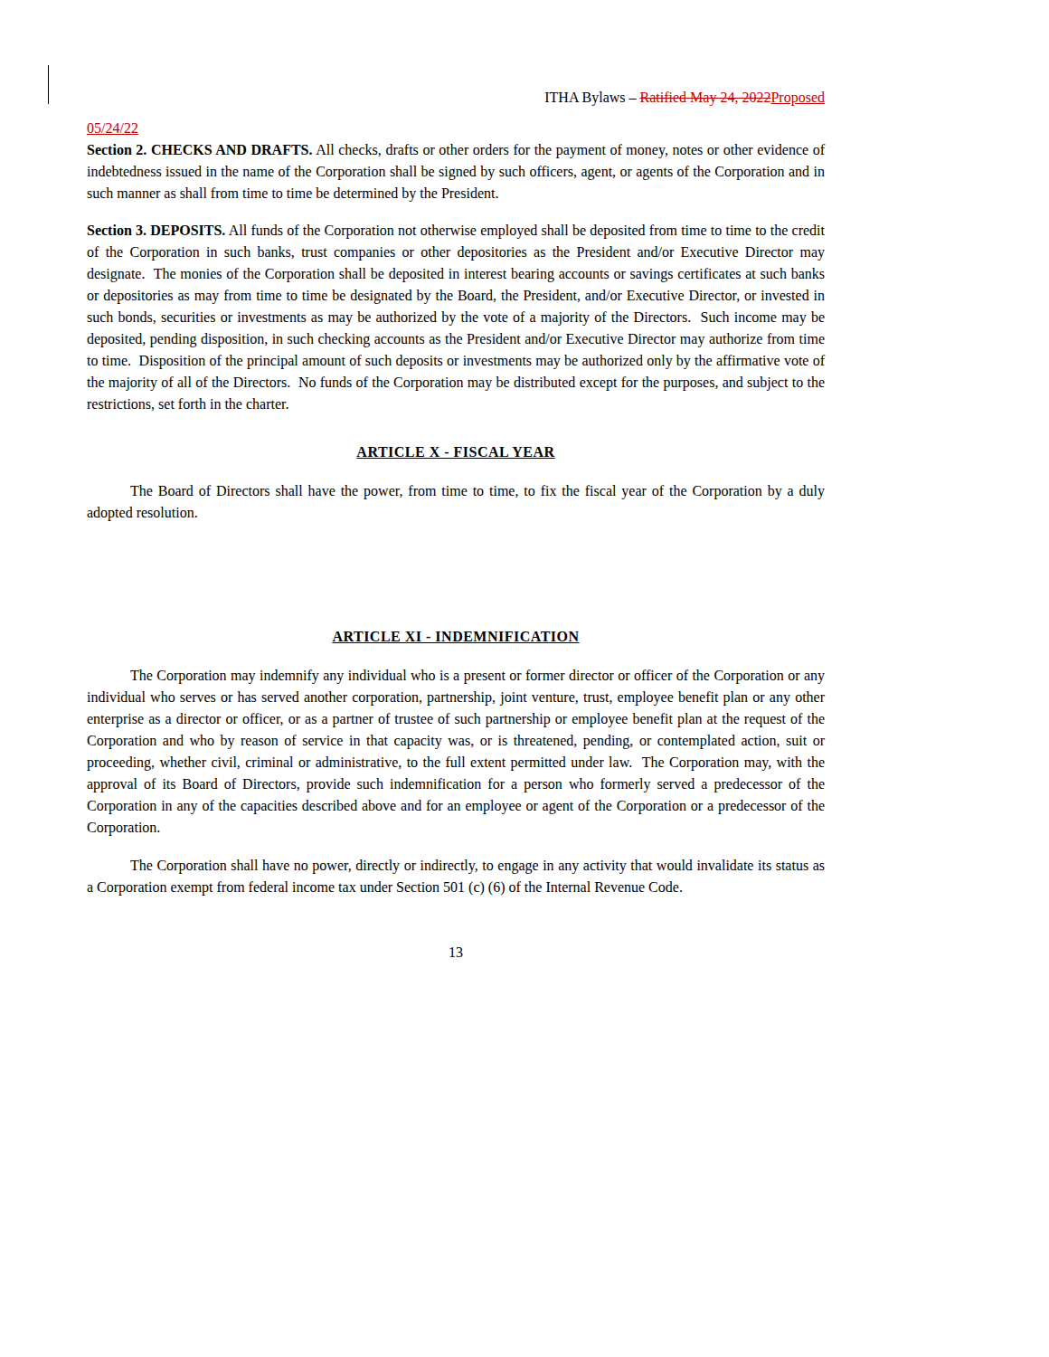ITHA Bylaws – Ratified May 24, 2022 Proposed
05/24/22
Section 2. CHECKS AND DRAFTS. All checks, drafts or other orders for the payment of money, notes or other evidence of indebtedness issued in the name of the Corporation shall be signed by such officers, agent, or agents of the Corporation and in such manner as shall from time to time be determined by the President.
Section 3. DEPOSITS. All funds of the Corporation not otherwise employed shall be deposited from time to time to the credit of the Corporation in such banks, trust companies or other depositories as the President and/or Executive Director may designate. The monies of the Corporation shall be deposited in interest bearing accounts or savings certificates at such banks or depositories as may from time to time be designated by the Board, the President, and/or Executive Director, or invested in such bonds, securities or investments as may be authorized by the vote of a majority of the Directors. Such income may be deposited, pending disposition, in such checking accounts as the President and/or Executive Director may authorize from time to time. Disposition of the principal amount of such deposits or investments may be authorized only by the affirmative vote of the majority of all of the Directors. No funds of the Corporation may be distributed except for the purposes, and subject to the restrictions, set forth in the charter.
ARTICLE X - FISCAL YEAR
The Board of Directors shall have the power, from time to time, to fix the fiscal year of the Corporation by a duly adopted resolution.
ARTICLE XI - INDEMNIFICATION
The Corporation may indemnify any individual who is a present or former director or officer of the Corporation or any individual who serves or has served another corporation, partnership, joint venture, trust, employee benefit plan or any other enterprise as a director or officer, or as a partner of trustee of such partnership or employee benefit plan at the request of the Corporation and who by reason of service in that capacity was, or is threatened, pending, or contemplated action, suit or proceeding, whether civil, criminal or administrative, to the full extent permitted under law. The Corporation may, with the approval of its Board of Directors, provide such indemnification for a person who formerly served a predecessor of the Corporation in any of the capacities described above and for an employee or agent of the Corporation or a predecessor of the Corporation.
The Corporation shall have no power, directly or indirectly, to engage in any activity that would invalidate its status as a Corporation exempt from federal income tax under Section 501 (c) (6) of the Internal Revenue Code.
13